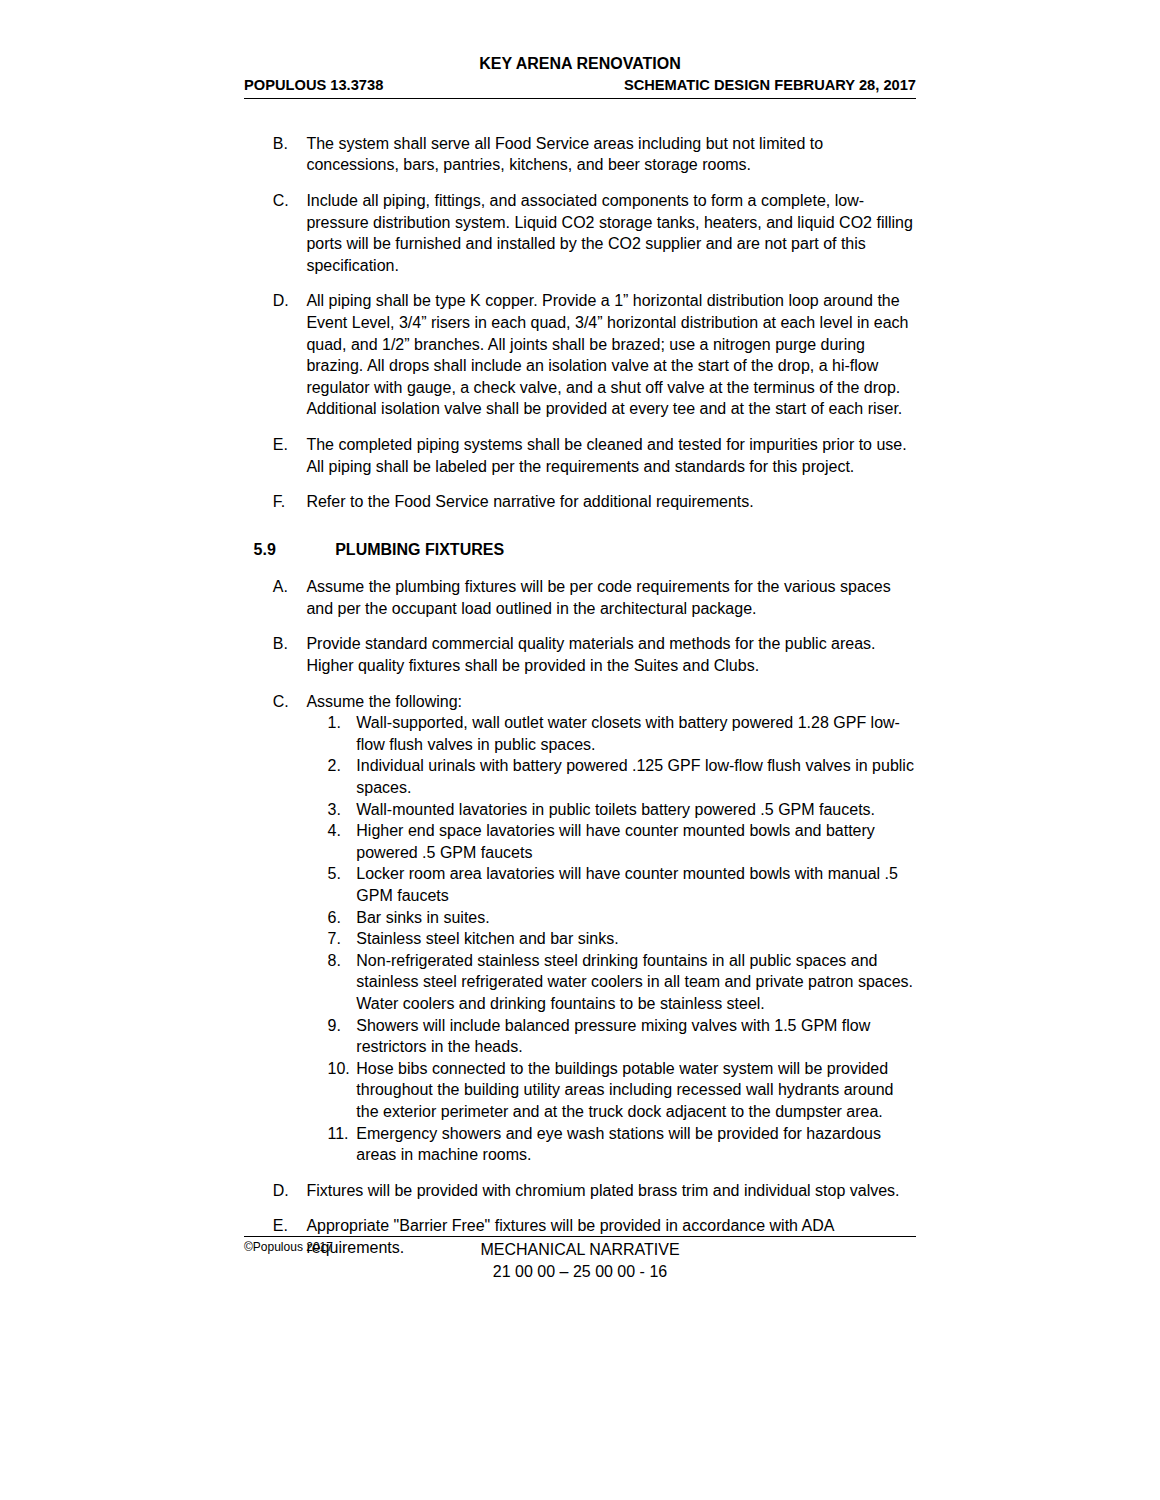KEY ARENA RENOVATION
POPULOUS 13.3738 SCHEMATIC DESIGN FEBRUARY 28, 2017
B.
The system shall serve all Food Service areas including but not limited to concessions, bars, pantries, kitchens, and beer storage rooms.
C.
Include all piping, fittings, and associated components to form a complete, low-pressure distribution system. Liquid CO2 storage tanks, heaters, and liquid CO2 filling ports will be furnished and installed by the CO2 supplier and are not part of this specification.
D.
All piping shall be type K copper. Provide a 1” horizontal distribution loop around the Event Level, 3/4” risers in each quad, 3/4” horizontal distribution at each level in each quad, and 1/2” branches. All joints shall be brazed; use a nitrogen purge during brazing. All drops shall include an isolation valve at the start of the drop, a hi-flow regulator with gauge, a check valve, and a shut off valve at the terminus of the drop. Additional isolation valve shall be provided at every tee and at the start of each riser.
E.
The completed piping systems shall be cleaned and tested for impurities prior to use. All piping shall be labeled per the requirements and standards for this project.
F.
Refer to the Food Service narrative for additional requirements.
5.9
PLUMBING FIXTURES
A.
Assume the plumbing fixtures will be per code requirements for the various spaces and per the occupant load outlined in the architectural package.
B.
Provide standard commercial quality materials and methods for the public areas. Higher quality fixtures shall be provided in the Suites and Clubs.
C.
Assume the following:
1.
Wall-supported, wall outlet water closets with battery powered 1.28 GPF low-flow flush valves in public spaces.
2.
Individual urinals with battery powered .125 GPF low-flow flush valves in public spaces.
3.
Wall-mounted lavatories in public toilets battery powered .5 GPM faucets.
4.
Higher end space lavatories will have counter mounted bowls and battery powered .5 GPM faucets
5.
Locker room area lavatories will have counter mounted bowls with manual .5 GPM faucets
6.
Bar sinks in suites.
7.
Stainless steel kitchen and bar sinks.
8.
Non-refrigerated stainless steel drinking fountains in all public spaces and stainless steel refrigerated water coolers in all team and private patron spaces. Water coolers and drinking fountains to be stainless steel.
9.
Showers will include balanced pressure mixing valves with 1.5 GPM flow restrictors in the heads.
10.
Hose bibs connected to the buildings potable water system will be provided throughout the building utility areas including recessed wall hydrants around the exterior perimeter and at the truck dock adjacent to the dumpster area.
11.
Emergency showers and eye wash stations will be provided for hazardous areas in machine rooms.
D.
Fixtures will be provided with chromium plated brass trim and individual stop valves.
E.
Appropriate "Barrier Free" fixtures will be provided in accordance with ADA requirements.
©Populous 2017
MECHANICAL NARRATIVE
21 00 00 – 25 00 00 - 16